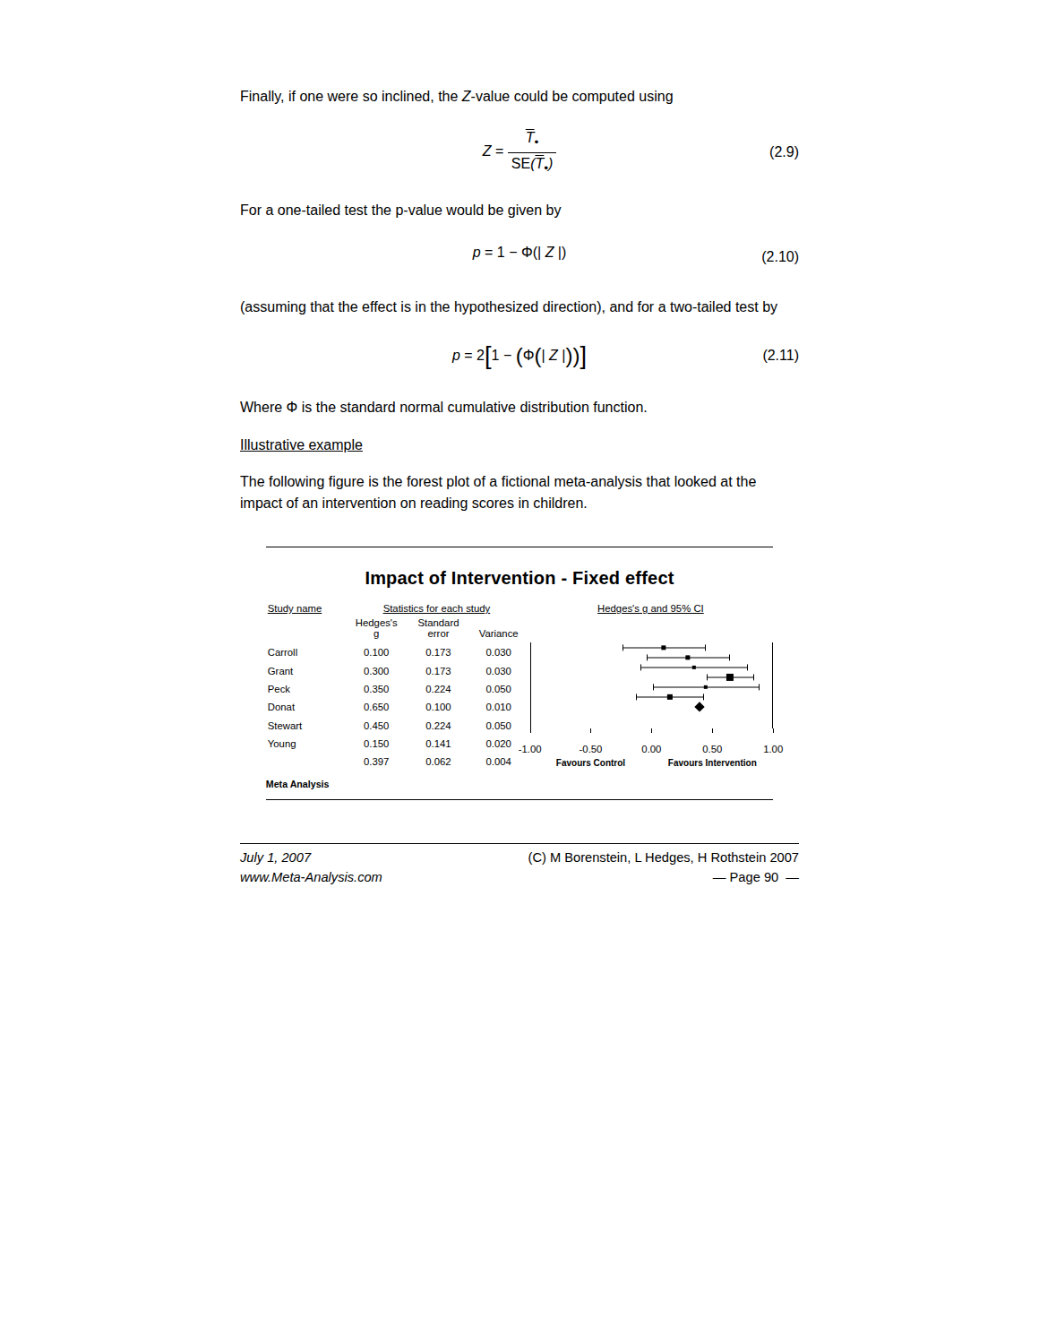Finally, if one were so inclined, the Z-value could be computed using
Z = T• SE(T•)
(2.9)
For a one-tailed test the p-value would be given by
p = 1 − Φ(| Z |)
(2.10)
(assuming that the effect is in the hypothesized direction), and for a two-tailed test by
p = 2[1 − (Φ(| Z |))]
(2.11)
Where Φ is the standard normal cumulative distribution function.
Illustrative example
The following figure is the forest plot of a fictional meta-analysis that looked at the impact of an intervention on reading scores in children.
Impact of Intervention - Fixed effect
| Study name | Statistics for each study | Hedges's g and 95% CI |
| --- | --- | --- |
| | Hedges's g | Standard error | Variance | |
| Carroll | 0.100 | 0.173 | 0.030 | -1.00 -0.50 0.00 0.50 1.00 Favours Control Favours Intervention |
| Grant | 0.300 | 0.173 | 0.030 |
| Peck | 0.350 | 0.224 | 0.050 |
| Donat | 0.650 | 0.100 | 0.010 |
| Stewart | 0.450 | 0.224 | 0.050 |
| Young | 0.150 | 0.141 | 0.020 |
| | 0.397 | 0.062 | 0.004 |
Meta Analysis
July 1, 2007
www.Meta-Analysis.com
(C) M Borenstein, L Hedges, H Rothstein 2007
— Page 90 —